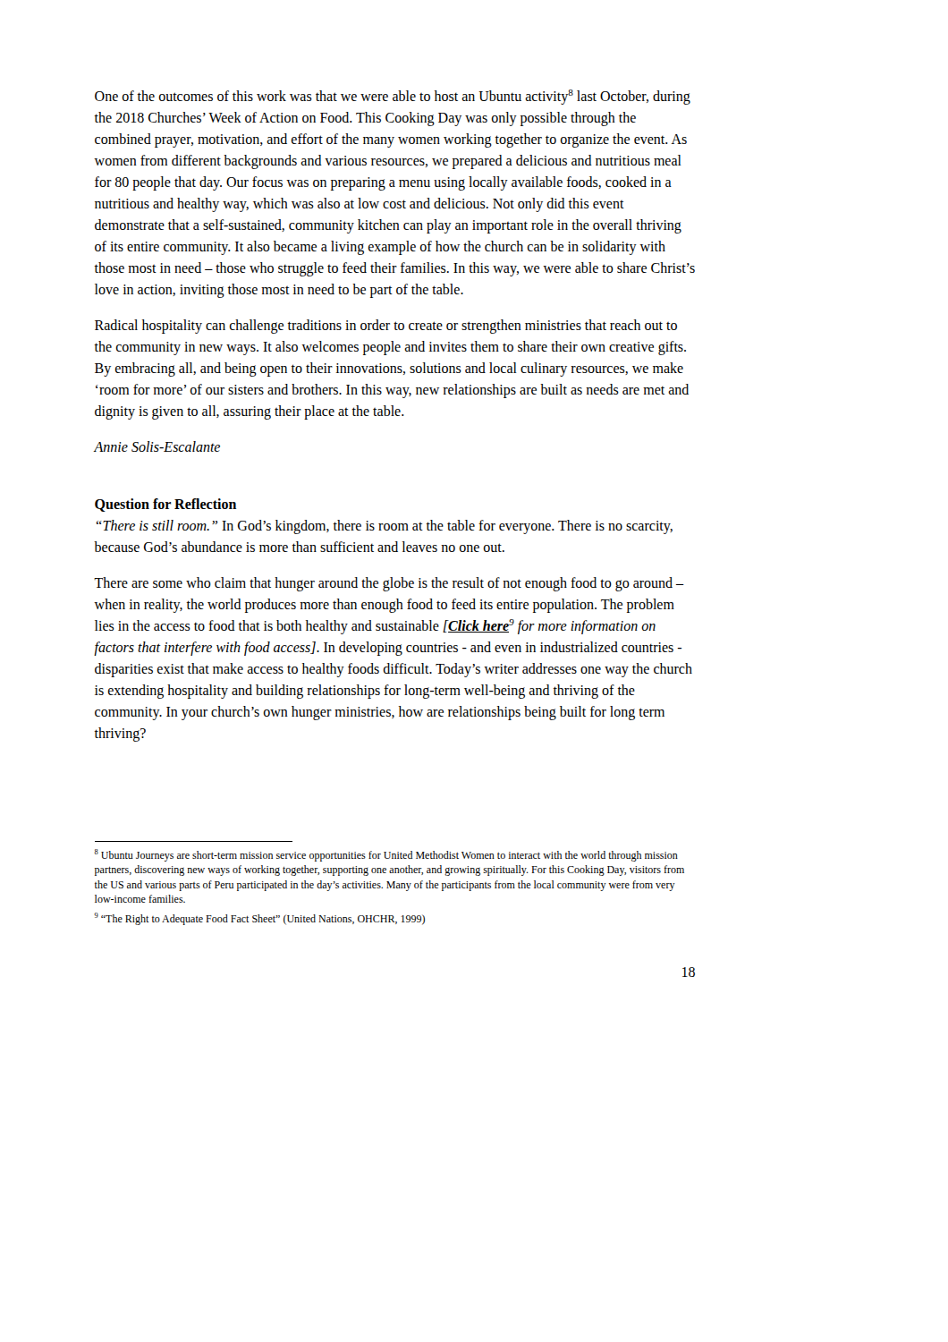One of the outcomes of this work was that we were able to host an Ubuntu activity8 last October, during the 2018 Churches’ Week of Action on Food. This Cooking Day was only possible through the combined prayer, motivation, and effort of the many women working together to organize the event. As women from different backgrounds and various resources, we prepared a delicious and nutritious meal for 80 people that day. Our focus was on preparing a menu using locally available foods, cooked in a nutritious and healthy way, which was also at low cost and delicious. Not only did this event demonstrate that a self-sustained, community kitchen can play an important role in the overall thriving of its entire community. It also became a living example of how the church can be in solidarity with those most in need – those who struggle to feed their families. In this way, we were able to share Christ’s love in action, inviting those most in need to be part of the table.
Radical hospitality can challenge traditions in order to create or strengthen ministries that reach out to the community in new ways. It also welcomes people and invites them to share their own creative gifts. By embracing all, and being open to their innovations, solutions and local culinary resources, we make ‘room for more’ of our sisters and brothers. In this way, new relationships are built as needs are met and dignity is given to all, assuring their place at the table.
Annie Solis-Escalante
Question for Reflection
“There is still room.” In God’s kingdom, there is room at the table for everyone. There is no scarcity, because God’s abundance is more than sufficient and leaves no one out.
There are some who claim that hunger around the globe is the result of not enough food to go around – when in reality, the world produces more than enough food to feed its entire population. The problem lies in the access to food that is both healthy and sustainable [Click here9 for more information on factors that interfere with food access]. In developing countries - and even in industrialized countries - disparities exist that make access to healthy foods difficult. Today’s writer addresses one way the church is extending hospitality and building relationships for long-term well-being and thriving of the community. In your church’s own hunger ministries, how are relationships being built for long term thriving?
8 Ubuntu Journeys are short-term mission service opportunities for United Methodist Women to interact with the world through mission partners, discovering new ways of working together, supporting one another, and growing spiritually. For this Cooking Day, visitors from the US and various parts of Peru participated in the day’s activities. Many of the participants from the local community were from very low-income families.
9 “The Right to Adequate Food Fact Sheet” (United Nations, OHCHR, 1999)
18